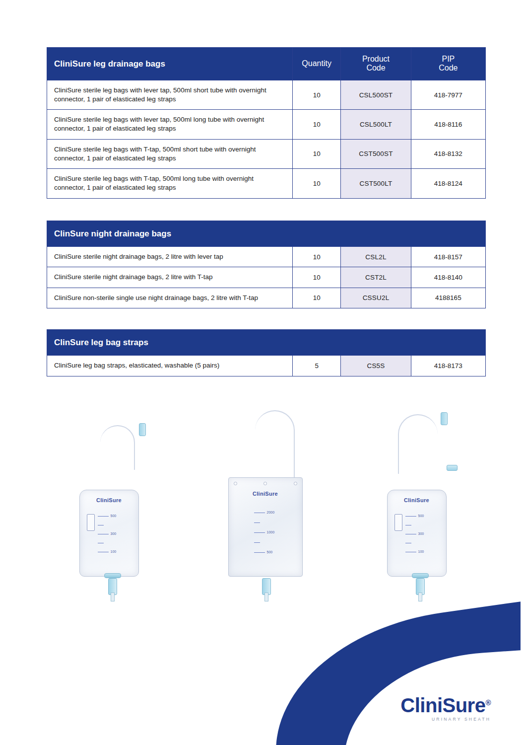| CliniSure leg drainage bags | Quantity | Product Code | PIP Code |
| --- | --- | --- | --- |
| CliniSure sterile leg bags with lever tap, 500ml short tube with overnight connector, 1 pair of elasticated leg straps | 10 | CSL500ST | 418-7977 |
| CliniSure sterile leg bags with lever tap, 500ml long tube with overnight connector, 1 pair of elasticated leg straps | 10 | CSL500LT | 418-8116 |
| CliniSure sterile leg bags with T-tap, 500ml short tube with overnight connector, 1 pair of elasticated leg straps | 10 | CST500ST | 418-8132 |
| CliniSure sterile leg bags with T-tap, 500ml long tube with overnight connector, 1 pair of elasticated leg straps | 10 | CST500LT | 418-8124 |
| ClinSure night drainage bags |
| --- |
| CliniSure sterile night drainage bags, 2 litre with lever tap | 10 | CSL2L | 418-8157 |
| CliniSure sterile night drainage bags, 2 litre with T-tap | 10 | CST2L | 418-8140 |
| CliniSure non-sterile single use night drainage bags, 2 litre with T-tap | 10 | CSSU2L | 4188165 |
| ClinSure leg bag straps |
| --- |
| CliniSure leg bag straps, elasticated, washable (5 pairs) | 5 | CS5S | 418-8173 |
CliniSure
500 300 100
CliniSure
2000 1000 500
CliniSure
500 300 100
CliniSure®
Urinary Sheath